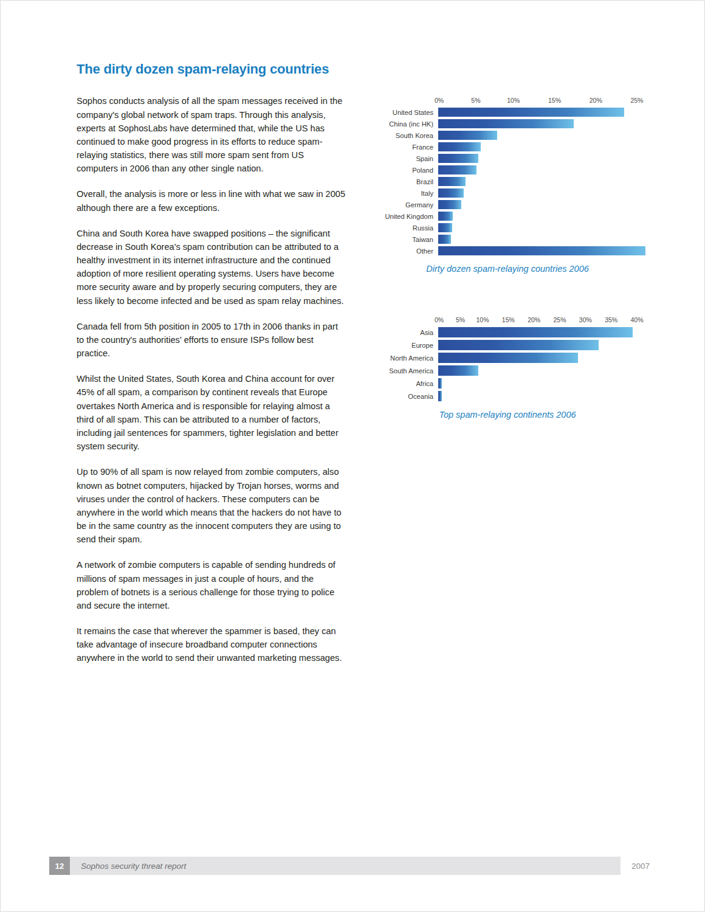The dirty dozen spam-relaying countries
Sophos conducts analysis of all the spam messages received in the company's global network of spam traps. Through this analysis, experts at SophosLabs have determined that, while the US has continued to make good progress in its efforts to reduce spam-relaying statistics, there was still more spam sent from US computers in 2006 than any other single nation.
Overall, the analysis is more or less in line with what we saw in 2005 although there are a few exceptions.
China and South Korea have swapped positions – the significant decrease in South Korea's spam contribution can be attributed to a healthy investment in its internet infrastructure and the continued adoption of more resilient operating systems. Users have become more security aware and by properly securing computers, they are less likely to become infected and be used as spam relay machines.
Canada fell from 5th position in 2005 to 17th in 2006 thanks in part to the country's authorities' efforts to ensure ISPs follow best practice.
Whilst the United States, South Korea and China account for over 45% of all spam, a comparison by continent reveals that Europe overtakes North America and is responsible for relaying almost a third of all spam. This can be attributed to a number of factors, including jail sentences for spammers, tighter legislation and better system security.
Up to 90% of all spam is now relayed from zombie computers, also known as botnet computers, hijacked by Trojan horses, worms and viruses under the control of hackers. These computers can be anywhere in the world which means that the hackers do not have to be in the same country as the innocent computers they are using to send their spam.
A network of zombie computers is capable of sending hundreds of millions of spam messages in just a couple of hours, and the problem of botnets is a serious challenge for those trying to police and secure the internet.
It remains the case that wherever the spammer is based, they can take advantage of insecure broadband computer connections anywhere in the world to send their unwanted marketing messages.
0% 5% 10% 15% 20% 25%
United States
China (inc HK)
South Korea
France
Spain
Poland
Brazil
Italy
Germany
United Kingdom
Russia
Taiwan
Other
Dirty dozen spam-relaying countries 2006
0% 5% 10% 15% 20% 25% 30% 35% 40%
Asia
Europe
North America
South America
Africa
Oceania
Top spam-relaying continents 2006
12
Sophos security threat report
2007